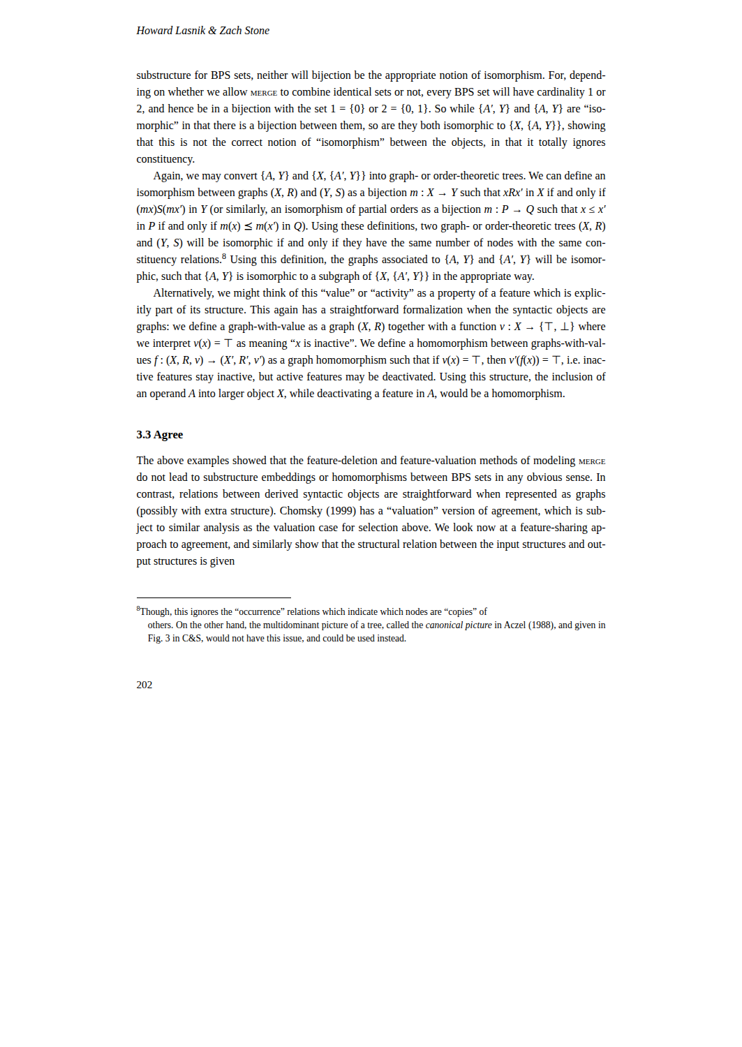Howard Lasnik & Zach Stone
substructure for BPS sets, neither will bijection be the appropriate notion of isomorphism. For, depending on whether we allow merge to combine identical sets or not, every BPS set will have cardinality 1 or 2, and hence be in a bijection with the set 1 = {0} or 2 = {0, 1}. So while {A′, Y} and {A, Y} are “isomorphic” in that there is a bijection between them, so are they both isomorphic to {X, {A, Y}}, showing that this is not the correct notion of “isomorphism” between the objects, in that it totally ignores constituency.
Again, we may convert {A, Y} and {X, {A′, Y}} into graph- or order-theoretic trees. We can define an isomorphism between graphs (X, R) and (Y, S) as a bijection m : X → Y such that xRx′ in X if and only if (mx)S(mx′) in Y (or similarly, an isomorphism of partial orders as a bijection m : P → Q such that x ≤ x′ in P if and only if m(x) ⪯ m(x′) in Q). Using these definitions, two graph- or order-theoretic trees (X, R) and (Y, S) will be isomorphic if and only if they have the same number of nodes with the same constituency relations.8 Using this definition, the graphs associated to {A, Y} and {A′, Y} will be isomorphic, such that {A, Y} is isomorphic to a subgraph of {X, {A′, Y}} in the appropriate way.
Alternatively, we might think of this “value” or “activity” as a property of a feature which is explicitly part of its structure. This again has a straightforward formalization when the syntactic objects are graphs: we define a graph-with-value as a graph (X, R) together with a function v : X → {⊤, ⊥} where we interpret v(x) = ⊤ as meaning “x is inactive”. We define a homomorphism between graphs-with-values f : (X, R, v) → (X′, R′, v′) as a graph homomorphism such that if v(x) = ⊤, then v′(f(x)) = ⊤, i.e. inactive features stay inactive, but active features may be deactivated. Using this structure, the inclusion of an operand A into larger object X, while deactivating a feature in A, would be a homomorphism.
3.3 Agree
The above examples showed that the feature-deletion and feature-valuation methods of modeling merge do not lead to substructure embeddings or homomorphisms between BPS sets in any obvious sense. In contrast, relations between derived syntactic objects are straightforward when represented as graphs (possibly with extra structure). Chomsky (1999) has a “valuation” version of agreement, which is subject to similar analysis as the valuation case for selection above. We look now at a feature-sharing approach to agreement, and similarly show that the structural relation between the input structures and output structures is given
8Though, this ignores the “occurrence” relations which indicate which nodes are “copies” of
others. On the other hand, the multidominant picture of a tree, called the canonical picture in Aczel (1988), and given in Fig. 3 in C&S, would not have this issue, and could be used instead.
202